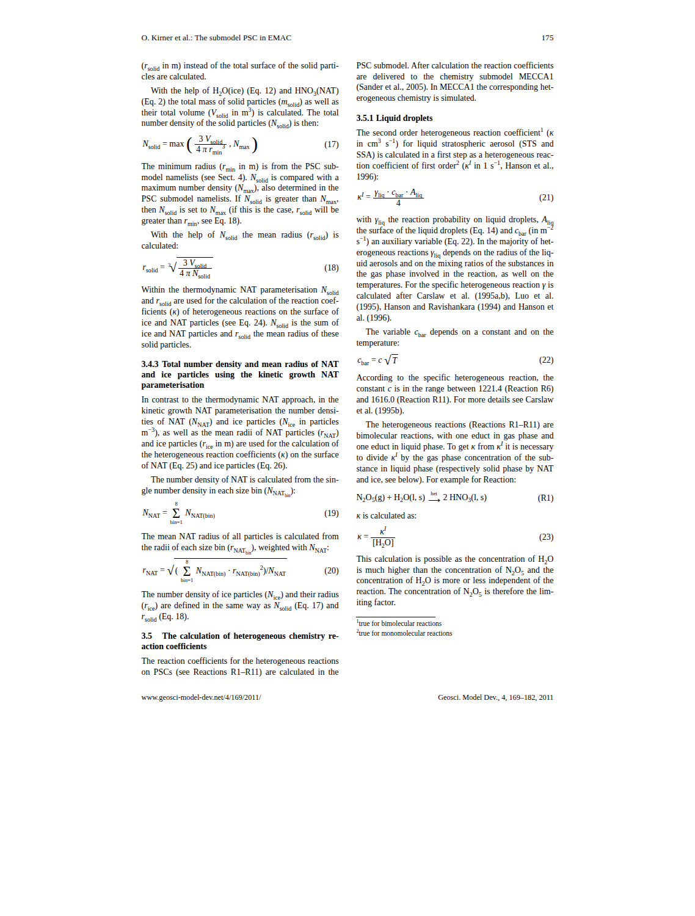O. Kirner et al.: The submodel PSC in EMAC
175
(rsolid in m) instead of the total surface of the solid particles are calculated.
With the help of H2O(ice) (Eq. 12) and HNO3(NAT) (Eq. 2) the total mass of solid particles (msolid) as well as their total volume (Vsolid in m3) is calculated. The total number density of the solid particles (Nsolid) is then:
Nsolid = max ( 3 Vsolid 4 π rmin3 , Nmax )
(17)
The minimum radius (rmin in m) is from the PSC submodel namelists (see Sect. 4). Nsolid is compared with a maximum number density (Nmax), also determined in the PSC submodel namelists. If Nsolid is greater than Nmax, then Nsolid is set to Nmax (if this is the case, rsolid will be greater than rmin, see Eq. 18).
With the help of Nsolid the mean radius (rsolid) is calculated:
rsolid = 3√3 Vsolid 4 π Nsolid
(18)
Within the thermodynamic NAT parameterisation Nsolid and rsolid are used for the calculation of the reaction coefficients (κ) of heterogeneous reactions on the surface of ice and NAT particles (see Eq. 24). Nsolid is the sum of ice and NAT particles and rsolid the mean radius of these solid particles.
3.4.3 Total number density and mean radius of NAT and ice particles using the kinetic growth NAT parameterisation
In contrast to the thermodynamic NAT approach, in the kinetic growth NAT parameterisation the number densities of NAT (NNAT) and ice particles (Nice in particles m−3), as well as the mean radii of NAT particles (rNAT) and ice particles (rice in m) are used for the calculation of the heterogeneous reaction coefficients (κ) on the surface of NAT (Eq. 25) and ice particles (Eq. 26).
The number density of NAT is calculated from the single number density in each size bin (NNATbin):
NNAT = 8 Σbin=1 NNAT(bin)
(19)
The mean NAT radius of all particles is calculated from the radii of each size bin (rNATbin), weighted with NNAT:
rNAT = √( 8 Σbin=1 NNAT(bin) · rNAT(bin)2)/NNAT
(20)
The number density of ice particles (Nice) and their radius (rice) are defined in the same way as Nsolid (Eq. 17) and rsolid (Eq. 18).
3.5 The calculation of heterogeneous chemistry reaction coefficients
The reaction coefficients for the heterogeneous reactions on PSCs (see Reactions R1–R11) are calculated in the PSC submodel. After calculation the reaction coefficients are delivered to the chemistry submodel MECCA1 (Sander et al., 2005). In MECCA1 the corresponding heterogeneous chemistry is simulated.
3.5.1 Liquid droplets
The second order heterogeneous reaction coefficient1 (κ in cm3 s−1) for liquid stratospheric aerosol (STS and SSA) is calculated in a first step as a heterogeneous reaction coefficient of first order2 (κI in 1 s−1, Hanson et al., 1996):
κI = γliq · cbar · Aliq 4
(21)
with γliq the reaction probability on liquid droplets, Aliq the surface of the liquid droplets (Eq. 14) and cbar (in m−2 s−1) an auxiliary variable (Eq. 22). In the majority of heterogeneous reactions γliq depends on the radius of the liquid aerosols and on the mixing ratios of the substances in the gas phase involved in the reaction, as well on the temperatures. For the specific heterogeneous reaction γ is calculated after Carslaw et al. (1995a,b), Luo et al. (1995), Hanson and Ravishankara (1994) and Hanson et al. (1996).
The variable cbar depends on a constant and on the temperature:
cbar = c √T
(22)
According to the specific heterogeneous reaction, the constant c is in the range between 1221.4 (Reaction R6) and 1616.0 (Reaction R11). For more details see Carslaw et al. (1995b).
The heterogeneous reactions (Reactions R1–R11) are bimolecular reactions, with one educt in gas phase and one educt in liquid phase. To get κ from κI it is necessary to divide κI by the gas phase concentration of the substance in liquid phase (respectively solid phase by NAT and ice, see below). For example for Reaction:
N2O5(g) + H2O(l, s) het⟶ 2 HNO3(l, s)
(R1)
κ is calculated as:
κ = κI[H2O]
(23)
This calculation is possible as the concentration of H2O is much higher than the concentration of N2O5 and the concentration of H2O is more or less independent of the reaction. The concentration of N2O5 is therefore the limiting factor.
1true for bimolecular reactions
2true for monomolecular reactions
www.geosci-model-dev.net/4/169/2011/
Geosci. Model Dev., 4, 169–182, 2011